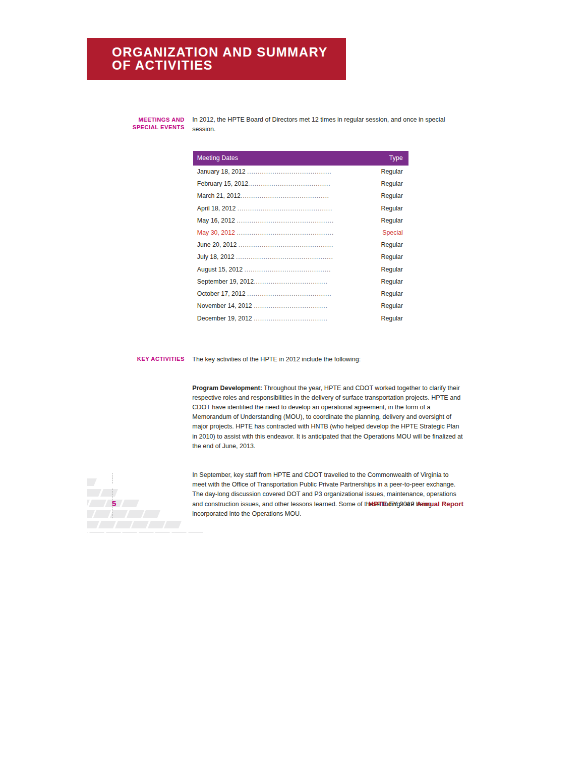Organization and Summary of Activities
Meetings and
Special Events
In 2012, the HPTE Board of Directors met 12 times in regular session, and once in special session.
| Meeting Dates | Type |
| --- | --- |
| January 18, 2012 ........................................ | Regular |
| February 15, 2012 ....................................... | Regular |
| March 21, 2012 .......................................... | Regular |
| April 18, 2012 ............................................. | Regular |
| May 16, 2012 .............................................. | Regular |
| May 30, 2012 .............................................. | Special |
| June 20, 2012 ............................................. | Regular |
| July 18, 2012 .............................................. | Regular |
| August 15, 2012 ......................................... | Regular |
| September 19, 2012 ................................... | Regular |
| October 17, 2012 ........................................ | Regular |
| November 14, 2012 ................................... | Regular |
| December 19, 2012 ................................... | Regular |
Key Activities
The key activities of the HPTE in 2012 include the following:
Program Development: Throughout the year, HPTE and CDOT worked together to clarify their respective roles and responsibilities in the delivery of surface transportation projects. HPTE and CDOT have identified the need to develop an operational agreement, in the form of a Memorandum of Understanding (MOU), to coordinate the planning, delivery and oversight of major projects. HPTE has contracted with HNTB (who helped develop the HPTE Strategic Plan in 2010) to assist with this endeavor. It is anticipated that the Operations MOU will be finalized at the end of June, 2013.
In September, key staff from HPTE and CDOT travelled to the Commonwealth of Virginia to meet with the Office of Transportation Public Private Partnerships in a peer-to-peer exchange. The day-long discussion covered DOT and P3 organizational issues, maintenance, operations and construction issues, and other lessons learned. Some of these findings are being incorporated into the Operations MOU.
5
HPTE FY 2012 Annual Report